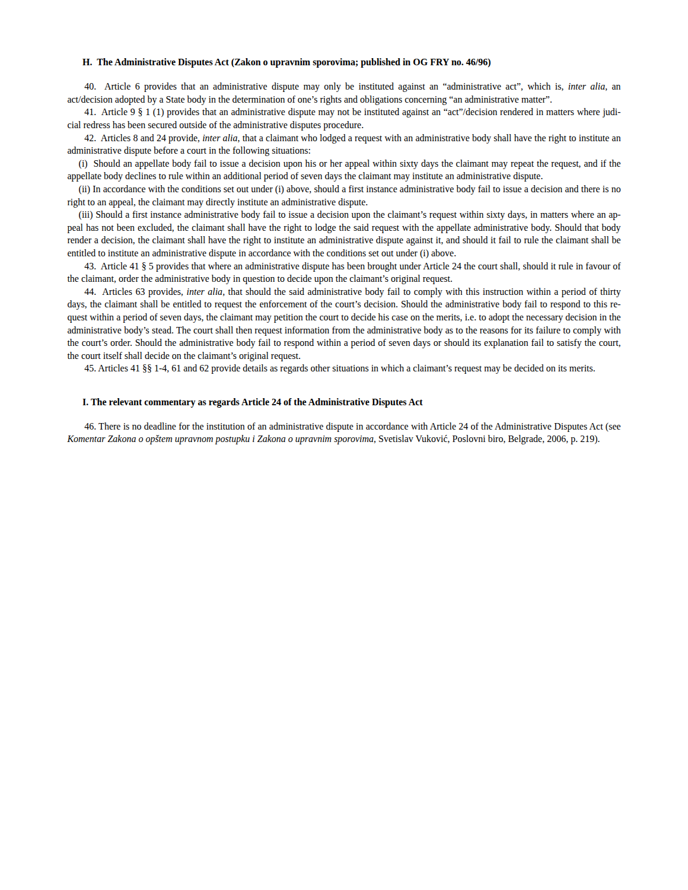H. The Administrative Disputes Act (Zakon o upravnim sporovima; published in OG FRY no. 46/96)
40. Article 6 provides that an administrative dispute may only be instituted against an “administrative act”, which is, inter alia, an act/decision adopted by a State body in the determination of one’s rights and obligations concerning “an administrative matter”.
41. Article 9 § 1 (1) provides that an administrative dispute may not be instituted against an “act”/decision rendered in matters where judicial redress has been secured outside of the administrative disputes procedure.
42. Articles 8 and 24 provide, inter alia, that a claimant who lodged a request with an administrative body shall have the right to institute an administrative dispute before a court in the following situations:
(i) Should an appellate body fail to issue a decision upon his or her appeal within sixty days the claimant may repeat the request, and if the appellate body declines to rule within an additional period of seven days the claimant may institute an administrative dispute.
(ii) In accordance with the conditions set out under (i) above, should a first instance administrative body fail to issue a decision and there is no right to an appeal, the claimant may directly institute an administrative dispute.
(iii) Should a first instance administrative body fail to issue a decision upon the claimant’s request within sixty days, in matters where an appeal has not been excluded, the claimant shall have the right to lodge the said request with the appellate administrative body. Should that body render a decision, the claimant shall have the right to institute an administrative dispute against it, and should it fail to rule the claimant shall be entitled to institute an administrative dispute in accordance with the conditions set out under (i) above.
43. Article 41 § 5 provides that where an administrative dispute has been brought under Article 24 the court shall, should it rule in favour of the claimant, order the administrative body in question to decide upon the claimant’s original request.
44. Articles 63 provides, inter alia, that should the said administrative body fail to comply with this instruction within a period of thirty days, the claimant shall be entitled to request the enforcement of the court’s decision. Should the administrative body fail to respond to this request within a period of seven days, the claimant may petition the court to decide his case on the merits, i.e. to adopt the necessary decision in the administrative body’s stead. The court shall then request information from the administrative body as to the reasons for its failure to comply with the court’s order. Should the administrative body fail to respond within a period of seven days or should its explanation fail to satisfy the court, the court itself shall decide on the claimant’s original request.
45. Articles 41 §§ 1-4, 61 and 62 provide details as regards other situations in which a claimant’s request may be decided on its merits.
I. The relevant commentary as regards Article 24 of the Administrative Disputes Act
46. There is no deadline for the institution of an administrative dispute in accordance with Article 24 of the Administrative Disputes Act (see Komentar Zakona o opštem upravnom postupku i Zakona o upravnim sporovima, Svetislav Vuković, Poslovni biro, Belgrade, 2006, p. 219).